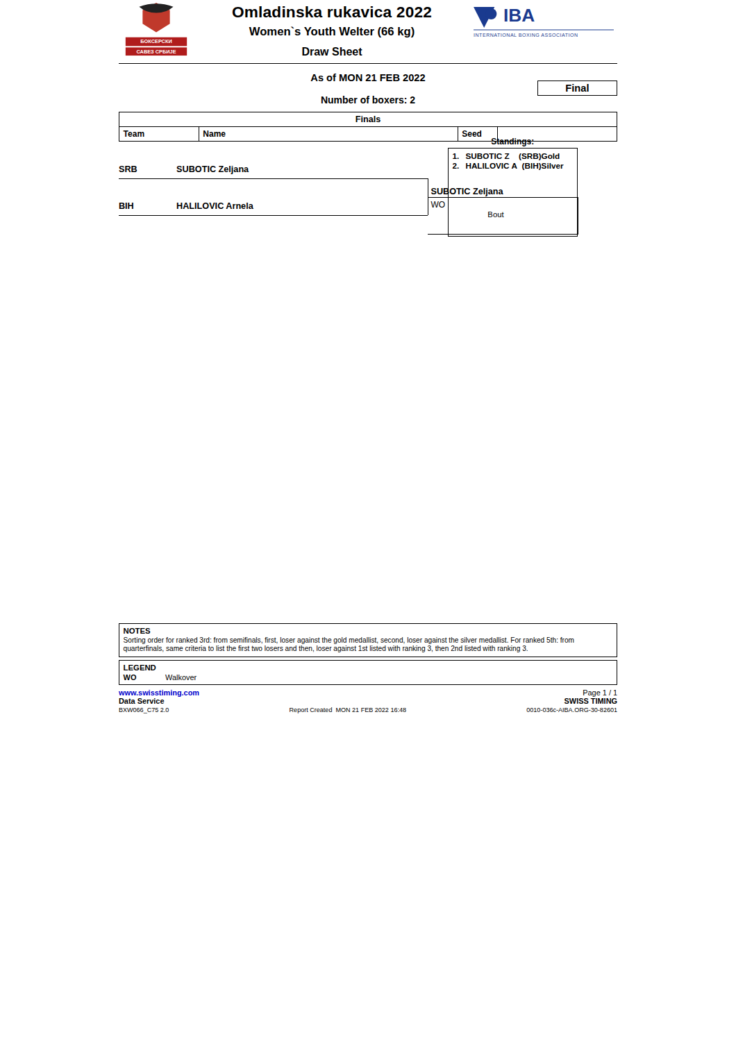Omladinska rukavica 2022
Women`s Youth Welter (66 kg)
Draw Sheet
As of MON 21 FEB 2022
Final
Number of boxers: 2
| Finals |
| --- |
| Team | Name | Seed | |
SRB
SUBOTIC Zeljana
BIH
HALILOVIC Arnela
SUBOTIC Zeljana
WO
Bout
Standings:
| 1. | SUBOTIC Z | (SRB) | Gold |
| 2. | HALILOVIC A | (BIH) | Silver |
NOTES
Sorting order for ranked 3rd: from semifinals, first, loser against the gold medallist, second, loser against the silver medallist. For ranked 5th: from quarterfinals, same criteria to list the first two losers and then, loser against 1st listed with ranking 3, then 2nd listed with ranking 3.
LEGEND
WO
Walkover
www.swisstiming.com
Data Service
Page 1 / 1
SWISS TIMING
BXW066_C75 2.0
Report Created MON 21 FEB 2022 16:48
0010-036c-AIBA.ORG-30-82601